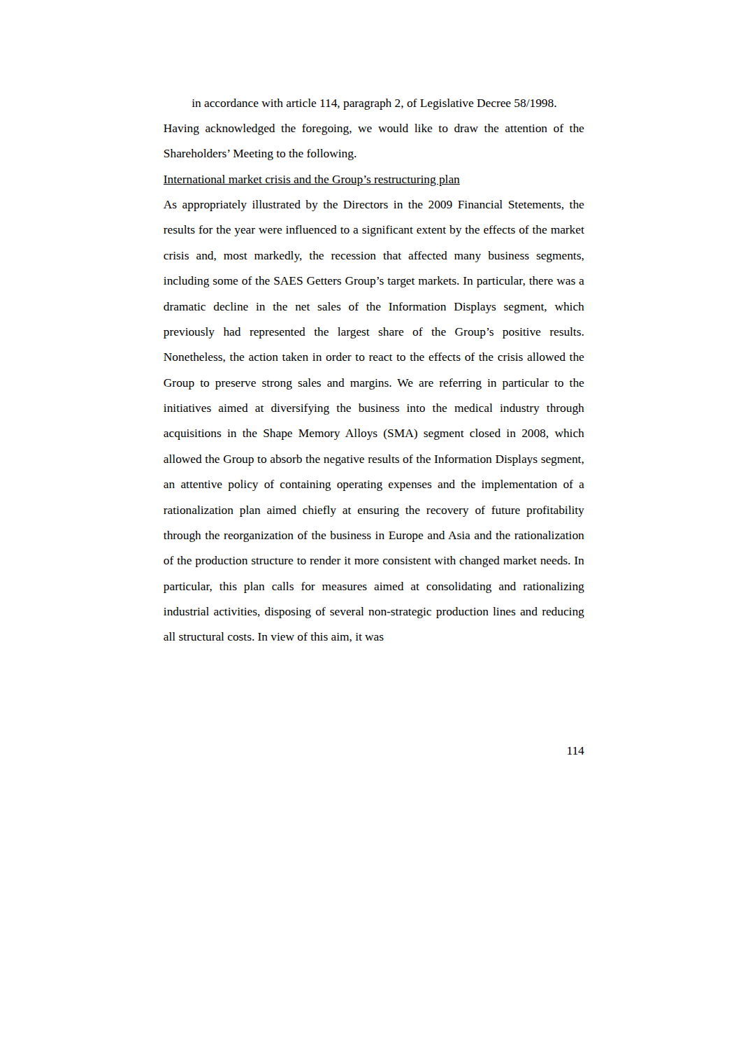in accordance with article 114, paragraph 2, of Legislative Decree 58/1998.
Having acknowledged the foregoing, we would like to draw the attention of the Shareholders’ Meeting to the following.
International market crisis and the Group’s restructuring plan
As appropriately illustrated by the Directors in the 2009 Financial Stetements, the results for the year were influenced to a significant extent by the effects of the market crisis and, most markedly, the recession that affected many business segments, including some of the SAES Getters Group’s target markets. In particular, there was a dramatic decline in the net sales of the Information Displays segment, which previously had represented the largest share of the Group’s positive results. Nonetheless, the action taken in order to react to the effects of the crisis allowed the Group to preserve strong sales and margins. We are referring in particular to the initiatives aimed at diversifying the business into the medical industry through acquisitions in the Shape Memory Alloys (SMA) segment closed in 2008, which allowed the Group to absorb the negative results of the Information Displays segment, an attentive policy of containing operating expenses and the implementation of a rationalization plan aimed chiefly at ensuring the recovery of future profitability through the reorganization of the business in Europe and Asia and the rationalization of the production structure to render it more consistent with changed market needs. In particular, this plan calls for measures aimed at consolidating and rationalizing industrial activities, disposing of several non-strategic production lines and reducing all structural costs. In view of this aim, it was
114